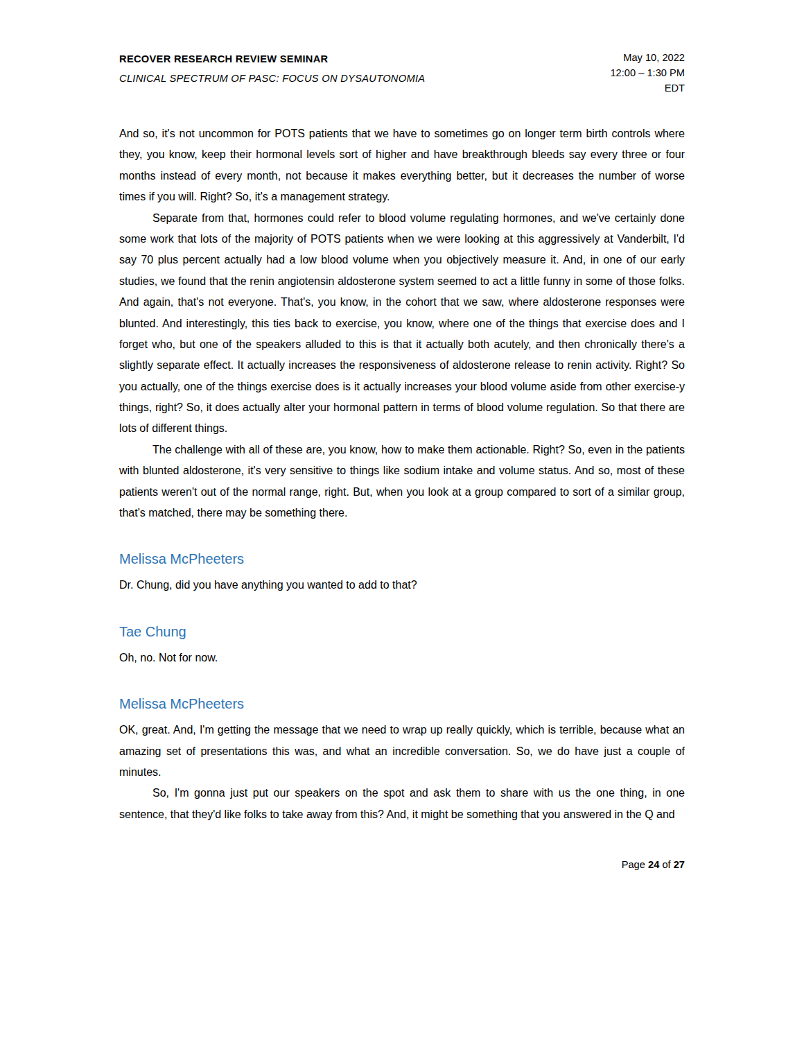RECOVER RESEARCH REVIEW SEMINAR
CLINICAL SPECTRUM OF PASC: FOCUS ON DYSAUTONOMIA
May 10, 2022
12:00 – 1:30 PM
EDT
And so, it's not uncommon for POTS patients that we have to sometimes go on longer term birth controls where they, you know, keep their hormonal levels sort of higher and have breakthrough bleeds say every three or four months instead of every month, not because it makes everything better, but it decreases the number of worse times if you will. Right? So, it's a management strategy.
Separate from that, hormones could refer to blood volume regulating hormones, and we've certainly done some work that lots of the majority of POTS patients when we were looking at this aggressively at Vanderbilt, I'd say 70 plus percent actually had a low blood volume when you objectively measure it. And, in one of our early studies, we found that the renin angiotensin aldosterone system seemed to act a little funny in some of those folks. And again, that's not everyone. That's, you know, in the cohort that we saw, where aldosterone responses were blunted. And interestingly, this ties back to exercise, you know, where one of the things that exercise does and I forget who, but one of the speakers alluded to this is that it actually both acutely, and then chronically there's a slightly separate effect. It actually increases the responsiveness of aldosterone release to renin activity. Right? So you actually, one of the things exercise does is it actually increases your blood volume aside from other exercise-y things, right? So, it does actually alter your hormonal pattern in terms of blood volume regulation. So that there are lots of different things.
The challenge with all of these are, you know, how to make them actionable. Right? So, even in the patients with blunted aldosterone, it's very sensitive to things like sodium intake and volume status. And so, most of these patients weren't out of the normal range, right. But, when you look at a group compared to sort of a similar group, that's matched, there may be something there.
Melissa McPheeters
Dr. Chung, did you have anything you wanted to add to that?
Tae Chung
Oh, no. Not for now.
Melissa McPheeters
OK, great. And, I'm getting the message that we need to wrap up really quickly, which is terrible, because what an amazing set of presentations this was, and what an incredible conversation. So, we do have just a couple of minutes.
So, I'm gonna just put our speakers on the spot and ask them to share with us the one thing, in one sentence, that they'd like folks to take away from this? And, it might be something that you answered in the Q and
Page 24 of 27